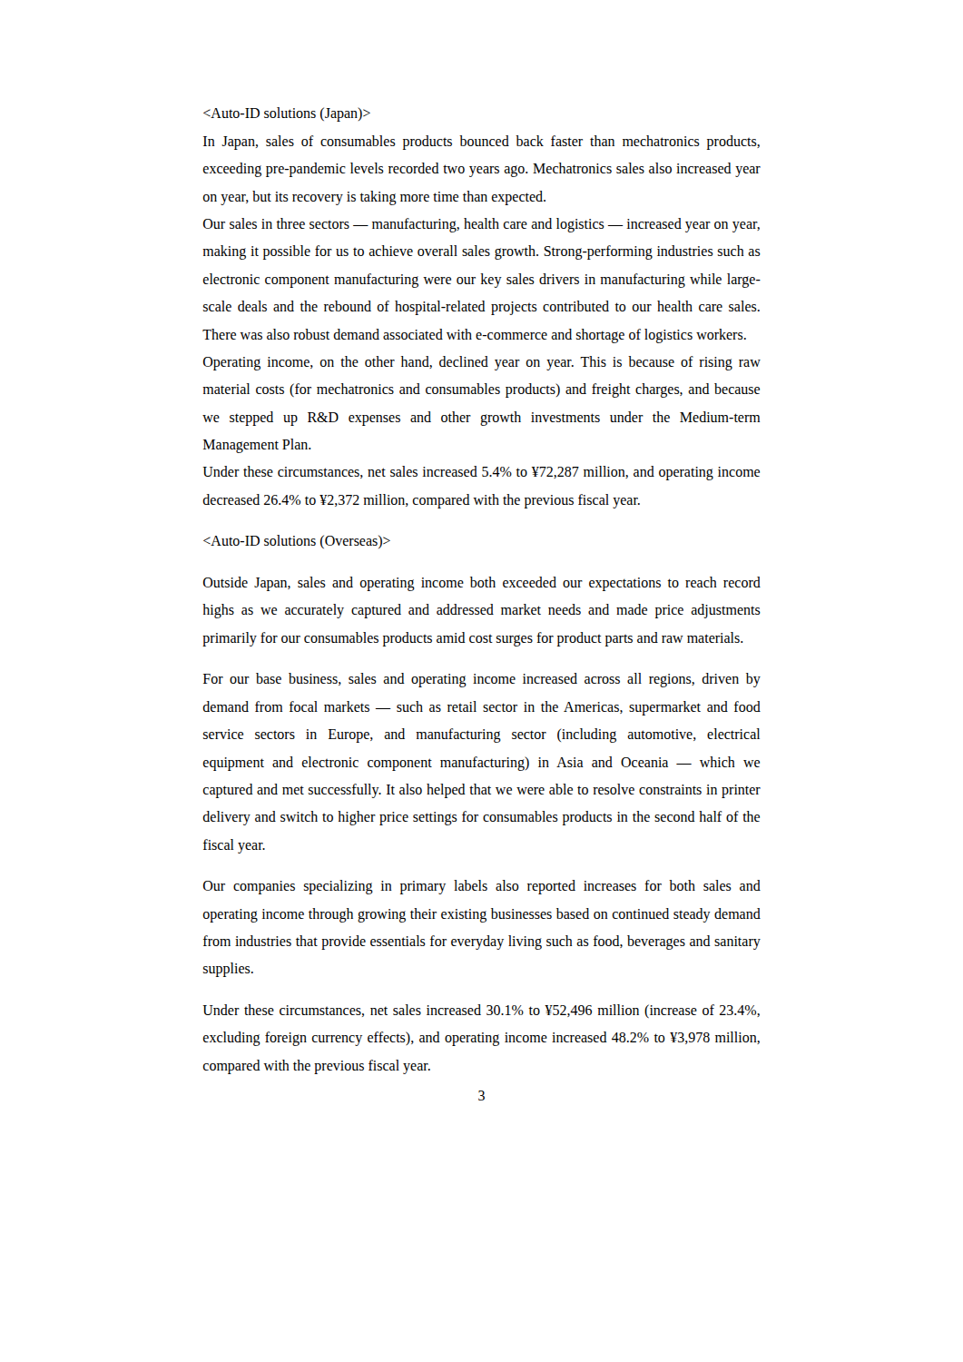<Auto-ID solutions (Japan)>
In Japan, sales of consumables products bounced back faster than mechatronics products, exceeding pre-pandemic levels recorded two years ago. Mechatronics sales also increased year on year, but its recovery is taking more time than expected.
Our sales in three sectors — manufacturing, health care and logistics — increased year on year, making it possible for us to achieve overall sales growth. Strong-performing industries such as electronic component manufacturing were our key sales drivers in manufacturing while large-scale deals and the rebound of hospital-related projects contributed to our health care sales. There was also robust demand associated with e-commerce and shortage of logistics workers.
Operating income, on the other hand, declined year on year. This is because of rising raw material costs (for mechatronics and consumables products) and freight charges, and because we stepped up R&D expenses and other growth investments under the Medium-term Management Plan.
Under these circumstances, net sales increased 5.4% to ¥72,287 million, and operating income decreased 26.4% to ¥2,372 million, compared with the previous fiscal year.
<Auto-ID solutions (Overseas)>
Outside Japan, sales and operating income both exceeded our expectations to reach record highs as we accurately captured and addressed market needs and made price adjustments primarily for our consumables products amid cost surges for product parts and raw materials.
For our base business, sales and operating income increased across all regions, driven by demand from focal markets — such as retail sector in the Americas, supermarket and food service sectors in Europe, and manufacturing sector (including automotive, electrical equipment and electronic component manufacturing) in Asia and Oceania — which we captured and met successfully. It also helped that we were able to resolve constraints in printer delivery and switch to higher price settings for consumables products in the second half of the fiscal year.
Our companies specializing in primary labels also reported increases for both sales and operating income through growing their existing businesses based on continued steady demand from industries that provide essentials for everyday living such as food, beverages and sanitary supplies.
Under these circumstances, net sales increased 30.1% to ¥52,496 million (increase of 23.4%, excluding foreign currency effects), and operating income increased 48.2% to ¥3,978 million, compared with the previous fiscal year.
3